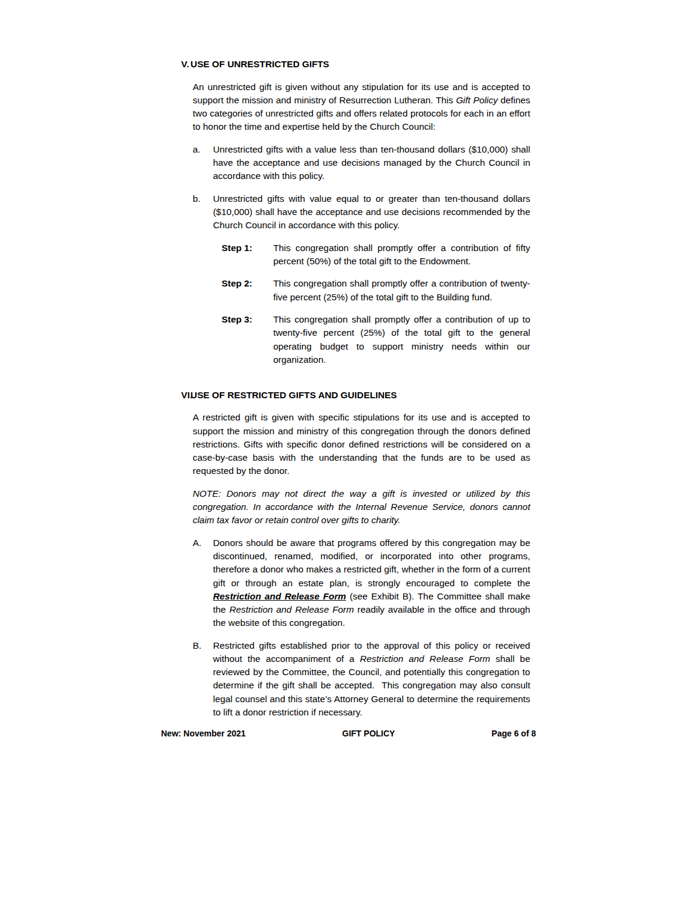V. USE OF UNRESTRICTED GIFTS
An unrestricted gift is given without any stipulation for its use and is accepted to support the mission and ministry of Resurrection Lutheran. This Gift Policy defines two categories of unrestricted gifts and offers related protocols for each in an effort to honor the time and expertise held by the Church Council:
a. Unrestricted gifts with a value less than ten-thousand dollars ($10,000) shall have the acceptance and use decisions managed by the Church Council in accordance with this policy.
b. Unrestricted gifts with value equal to or greater than ten-thousand dollars ($10,000) shall have the acceptance and use decisions recommended by the Church Council in accordance with this policy.
Step 1: This congregation shall promptly offer a contribution of fifty percent (50%) of the total gift to the Endowment.
Step 2: This congregation shall promptly offer a contribution of twenty-five percent (25%) of the total gift to the Building fund.
Step 3: This congregation shall promptly offer a contribution of up to twenty-five percent (25%) of the total gift to the general operating budget to support ministry needs within our organization.
VI. USE OF RESTRICTED GIFTS AND GUIDELINES
A restricted gift is given with specific stipulations for its use and is accepted to support the mission and ministry of this congregation through the donors defined restrictions. Gifts with specific donor defined restrictions will be considered on a case-by-case basis with the understanding that the funds are to be used as requested by the donor.
NOTE: Donors may not direct the way a gift is invested or utilized by this congregation. In accordance with the Internal Revenue Service, donors cannot claim tax favor or retain control over gifts to charity.
A. Donors should be aware that programs offered by this congregation may be discontinued, renamed, modified, or incorporated into other programs, therefore a donor who makes a restricted gift, whether in the form of a current gift or through an estate plan, is strongly encouraged to complete the Restriction and Release Form (see Exhibit B). The Committee shall make the Restriction and Release Form readily available in the office and through the website of this congregation.
B. Restricted gifts established prior to the approval of this policy or received without the accompaniment of a Restriction and Release Form shall be reviewed by the Committee, the Council, and potentially this congregation to determine if the gift shall be accepted. This congregation may also consult legal counsel and this state’s Attorney General to determine the requirements to lift a donor restriction if necessary.
New: November 2021 GIFT POLICY Page 6 of 8